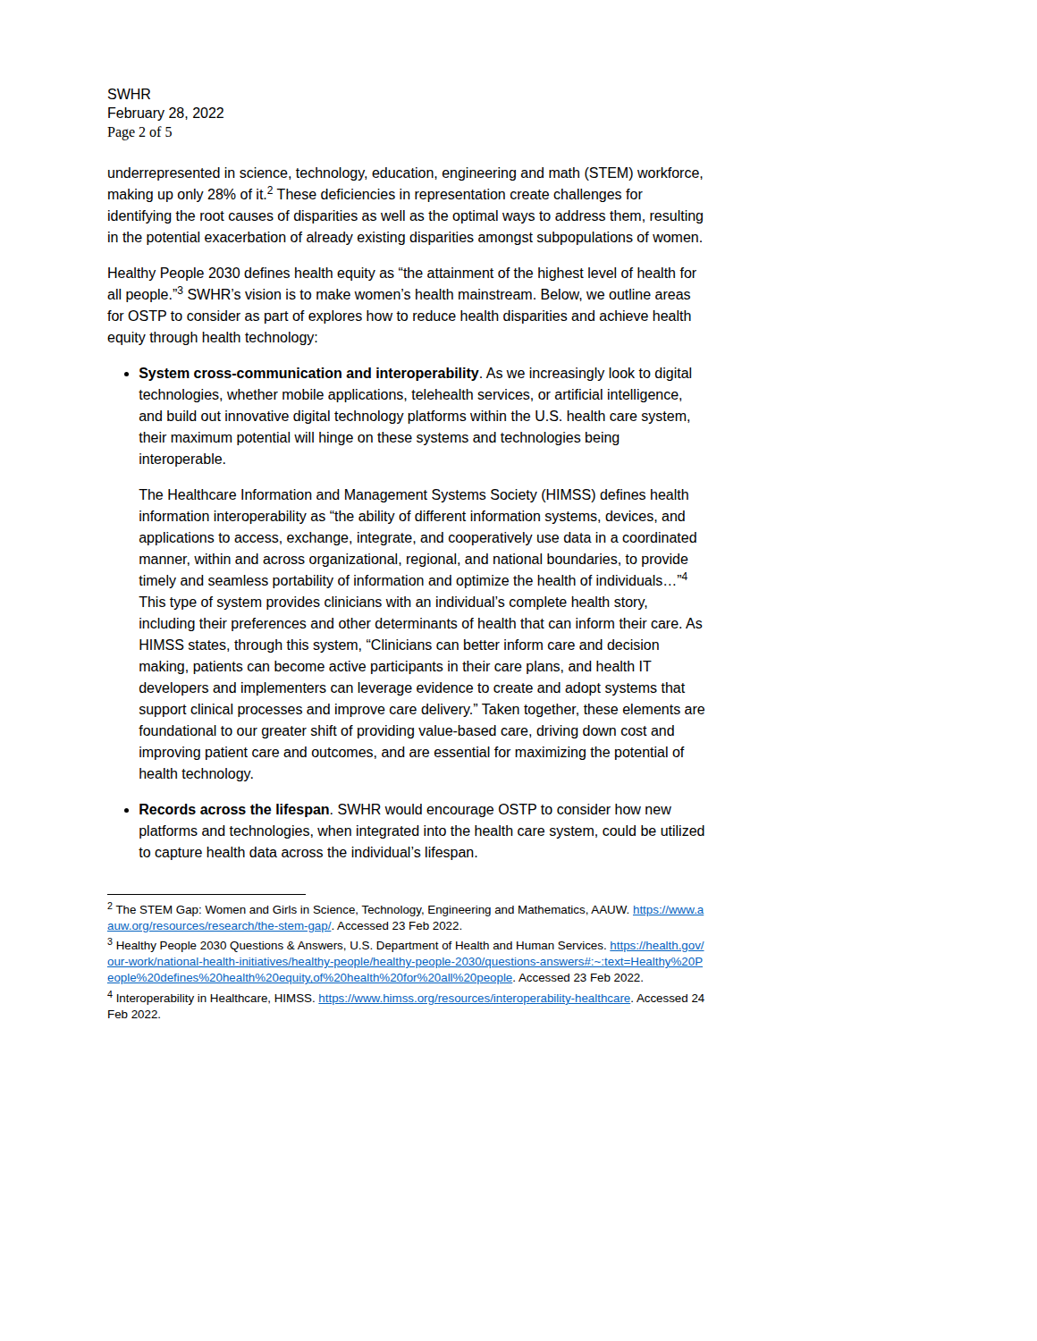SWHR
February 28, 2022
Page 2 of 5
underrepresented in science, technology, education, engineering and math (STEM) workforce, making up only 28% of it.2 These deficiencies in representation create challenges for identifying the root causes of disparities as well as the optimal ways to address them, resulting in the potential exacerbation of already existing disparities amongst subpopulations of women.
Healthy People 2030 defines health equity as “the attainment of the highest level of health for all people.”3 SWHR’s vision is to make women’s health mainstream. Below, we outline areas for OSTP to consider as part of explores how to reduce health disparities and achieve health equity through health technology:
System cross-communication and interoperability. As we increasingly look to digital technologies, whether mobile applications, telehealth services, or artificial intelligence, and build out innovative digital technology platforms within the U.S. health care system, their maximum potential will hinge on these systems and technologies being interoperable.
The Healthcare Information and Management Systems Society (HIMSS) defines health information interoperability as “the ability of different information systems, devices, and applications to access, exchange, integrate, and cooperatively use data in a coordinated manner, within and across organizational, regional, and national boundaries, to provide timely and seamless portability of information and optimize the health of individuals…”4 This type of system provides clinicians with an individual’s complete health story, including their preferences and other determinants of health that can inform their care. As HIMSS states, through this system, “Clinicians can better inform care and decision making, patients can become active participants in their care plans, and health IT developers and implementers can leverage evidence to create and adopt systems that support clinical processes and improve care delivery.” Taken together, these elements are foundational to our greater shift of providing value-based care, driving down cost and improving patient care and outcomes, and are essential for maximizing the potential of health technology.
Records across the lifespan. SWHR would encourage OSTP to consider how new platforms and technologies, when integrated into the health care system, could be utilized to capture health data across the individual’s lifespan.
2 The STEM Gap: Women and Girls in Science, Technology, Engineering and Mathematics, AAUW. https://www.aauw.org/resources/research/the-stem-gap/. Accessed 23 Feb 2022.
3 Healthy People 2030 Questions & Answers, U.S. Department of Health and Human Services. https://health.gov/our-work/national-health-initiatives/healthy-people/healthy-people-2030/questions-answers#:~:text=Healthy%20People%20defines%20health%20equity,of%20health%20for%20all%20people. Accessed 23 Feb 2022.
4 Interoperability in Healthcare, HIMSS. https://www.himss.org/resources/interoperability-healthcare. Accessed 24 Feb 2022.